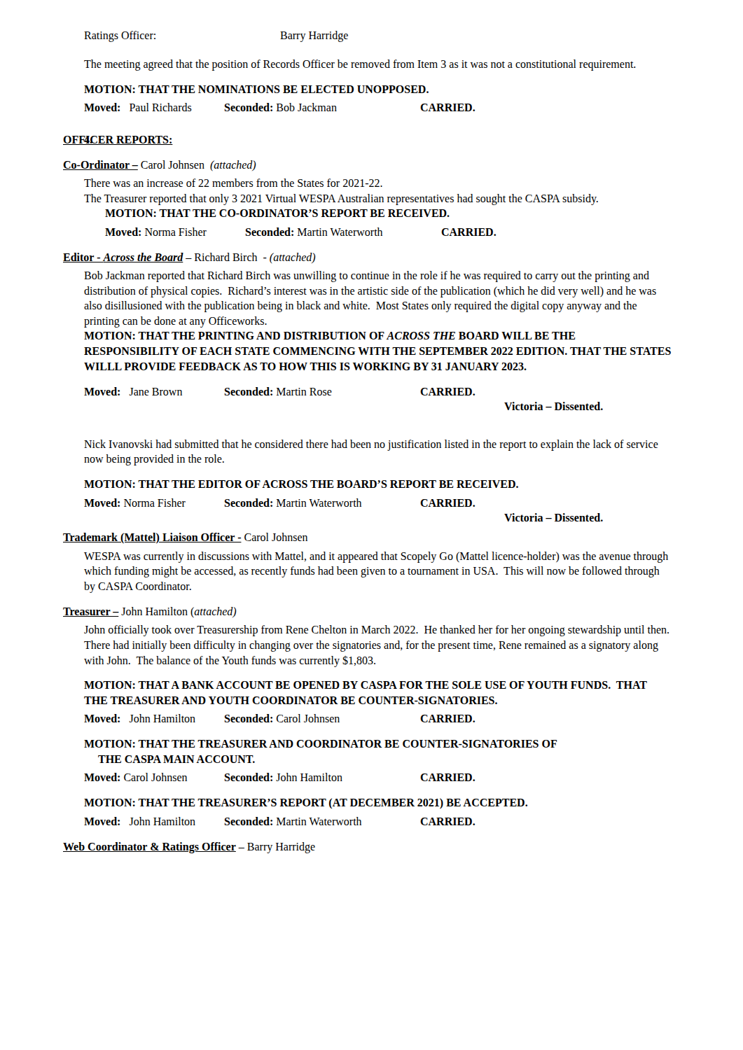Ratings Officer: Barry Harridge
The meeting agreed that the position of Records Officer be removed from Item 3 as it was not a constitutional requirement.
MOTION: THAT THE NOMINATIONS BE ELECTED UNOPPOSED.
Moved: Paul Richards Seconded: Bob Jackman CARRIED.
4.
OFFICER REPORTS:
Co-Ordinator – Carol Johnsen (attached)
There was an increase of 22 members from the States for 2021-22.
The Treasurer reported that only 3 2021 Virtual WESPA Australian representatives had sought the CASPA subsidy.
MOTION: THAT THE CO-ORDINATOR’S REPORT BE RECEIVED.
Moved: Norma Fisher Seconded: Martin Waterworth CARRIED.
Editor - Across the Board – Richard Birch - (attached)
Bob Jackman reported that Richard Birch was unwilling to continue in the role if he was required to carry out the printing and distribution of physical copies. Richard’s interest was in the artistic side of the publication (which he did very well) and he was also disillusioned with the publication being in black and white. Most States only required the digital copy anyway and the printing can be done at any Officeworks.
MOTION: THAT THE PRINTING AND DISTRIBUTION OF ACROSS THE BOARD WILL BE THE RESPONSIBILITY OF EACH STATE COMMENCING WITH THE SEPTEMBER 2022 EDITION. THAT THE STATES WILLL PROVIDE FEEDBACK AS TO HOW THIS IS WORKING BY 31 JANUARY 2023.
Moved: Jane Brown Seconded: Martin Rose CARRIED.
Victoria – Dissented.
Nick Ivanovski had submitted that he considered there had been no justification listed in the report to explain the lack of service now being provided in the role.
MOTION: THAT THE EDITOR OF ACROSS THE BOARD’S REPORT BE RECEIVED.
Moved: Norma Fisher Seconded: Martin Waterworth CARRIED.
Victoria – Dissented.
Trademark (Mattel) Liaison Officer - Carol Johnsen
WESPA was currently in discussions with Mattel, and it appeared that Scopely Go (Mattel licence-holder) was the avenue through which funding might be accessed, as recently funds had been given to a tournament in USA. This will now be followed through by CASPA Coordinator.
Treasurer – John Hamilton (attached)
John officially took over Treasurership from Rene Chelton in March 2022. He thanked her for her ongoing stewardship until then. There had initially been difficulty in changing over the signatories and, for the present time, Rene remained as a signatory along with John. The balance of the Youth funds was currently $1,803.
MOTION: THAT A BANK ACCOUNT BE OPENED BY CASPA FOR THE SOLE USE OF YOUTH FUNDS. THAT THE TREASURER AND YOUTH COORDINATOR BE COUNTER-SIGNATORIES.
Moved: John Hamilton Seconded: Carol Johnsen CARRIED.
MOTION: THAT THE TREASURER AND COORDINATOR BE COUNTER-SIGNATORIES OF
THE CASPA MAIN ACCOUNT.
Moved: Carol Johnsen Seconded: John Hamilton CARRIED.
MOTION: THAT THE TREASURER’S REPORT (AT DECEMBER 2021) BE ACCEPTED.
Moved: John Hamilton Seconded: Martin Waterworth CARRIED.
Web Coordinator & Ratings Officer – Barry Harridge